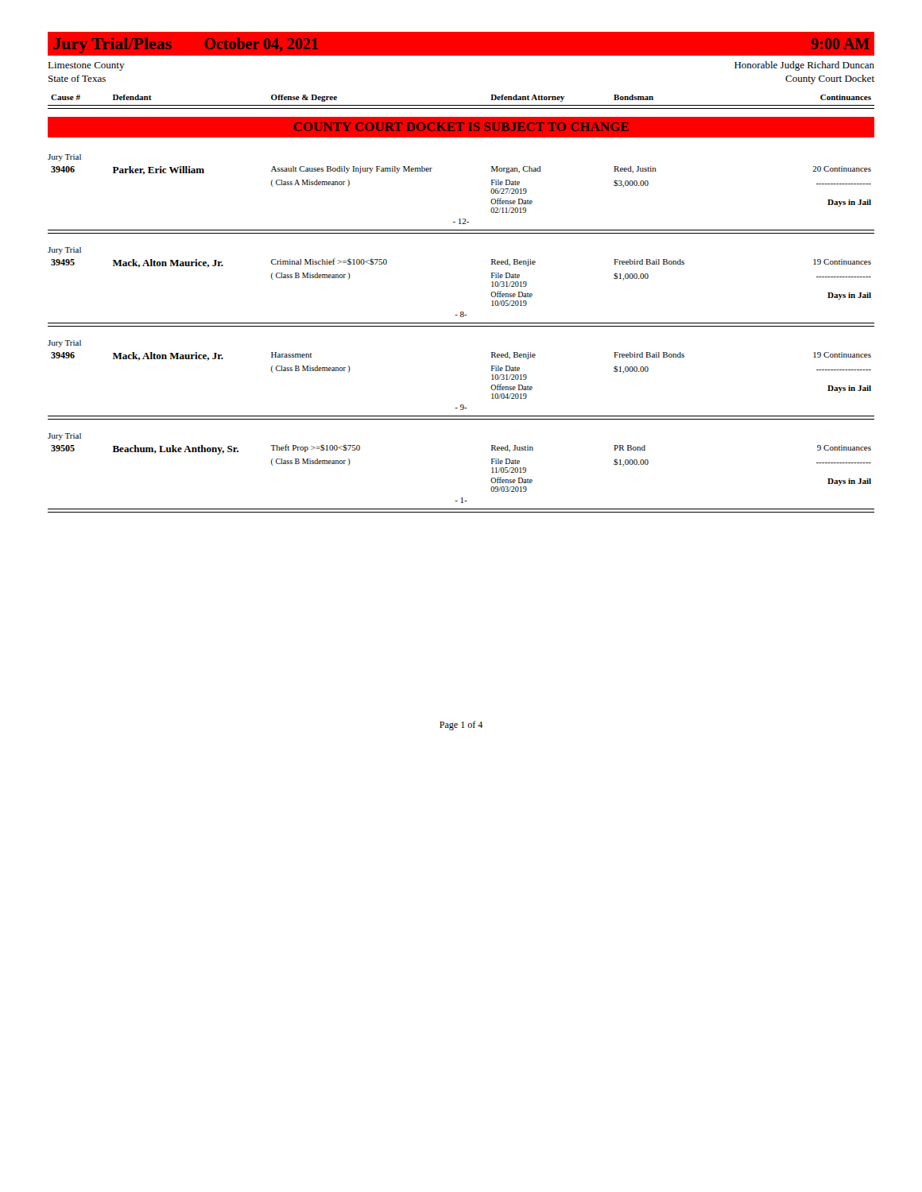Jury Trial/Pleas October 04, 2021 9:00 AM
Limestone County
State of Texas
Honorable Judge Richard Duncan
County Court Docket
| Cause # | Defendant | Offense & Degree | Defendant Attorney | Bondsman | Continuances |
| --- | --- | --- | --- | --- | --- |
COUNTY COURT DOCKET IS SUBJECT TO CHANGE
Jury Trial
| 39406 | Parker, Eric William | Assault Causes Bodily Injury Family Member | Morgan, Chad | Reed, Justin | 20 Continuances |
| | | ( Class A Misdemeanor ) | File Date 06/27/2019 | $3,000.00 | ------------------- |
| | | | Offense Date 02/11/2019 | | Days in Jail |
| - 12- |
Jury Trial
| 39495 | Mack, Alton Maurice, Jr. | Criminal Mischief >=$100<$750 | Reed, Benjie | Freebird Bail Bonds | 19 Continuances |
| | | ( Class B Misdemeanor ) | File Date 10/31/2019 | $1,000.00 | ------------------- |
| | | | Offense Date 10/05/2019 | | Days in Jail |
| - 8- |
Jury Trial
| 39496 | Mack, Alton Maurice, Jr. | Harassment | Reed, Benjie | Freebird Bail Bonds | 19 Continuances |
| | | ( Class B Misdemeanor ) | File Date 10/31/2019 | $1,000.00 | ------------------- |
| | | | Offense Date 10/04/2019 | | Days in Jail |
| - 9- |
Jury Trial
| 39505 | Beachum, Luke Anthony, Sr. | Theft Prop >=$100<$750 | Reed, Justin | PR Bond | 9 Continuances |
| | | ( Class B Misdemeanor ) | File Date 11/05/2019 | $1,000.00 | ------------------- |
| | | | Offense Date 09/03/2019 | | Days in Jail |
| - 1- |
Page 1 of 4